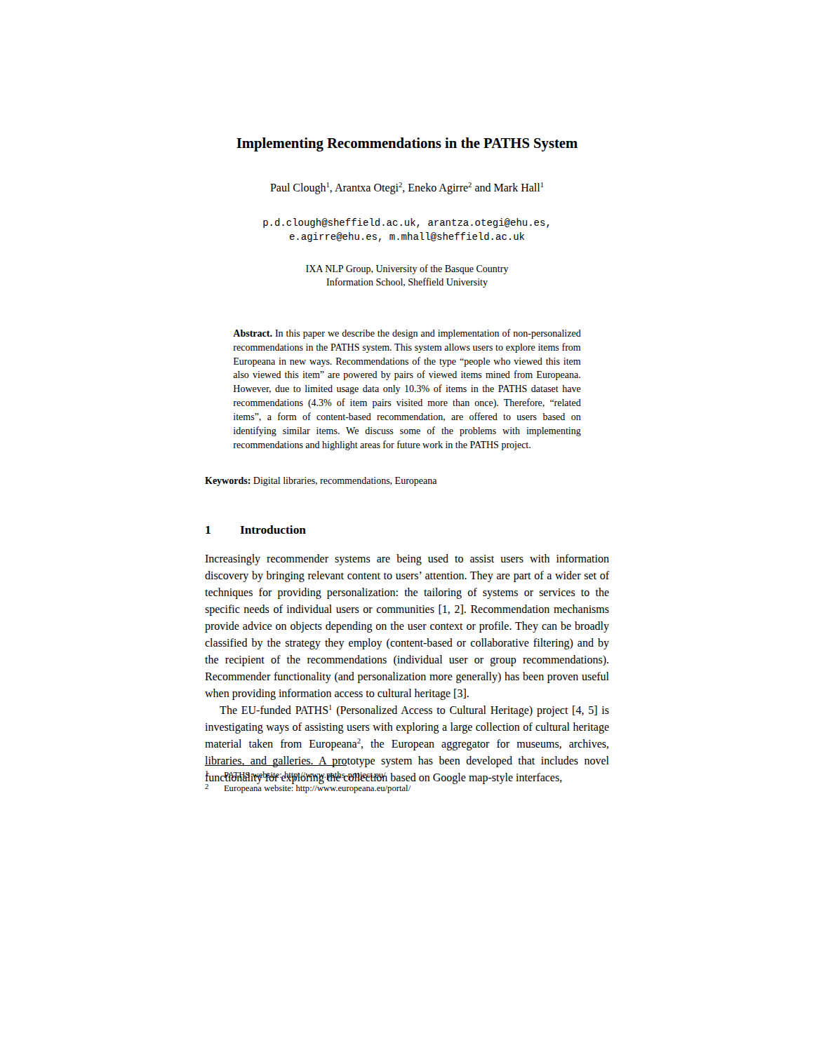Implementing Recommendations in the PATHS System
Paul Clough1, Arantxa Otegi2, Eneko Agirre2 and Mark Hall1
p.d.clough@sheffield.ac.uk, arantza.otegi@ehu.es,
e.agirre@ehu.es, m.mhall@sheffield.ac.uk
IXA NLP Group, University of the Basque Country
Information School, Sheffield University
Abstract. In this paper we describe the design and implementation of non-personalized recommendations in the PATHS system. This system allows users to explore items from Europeana in new ways. Recommendations of the type “people who viewed this item also viewed this item” are powered by pairs of viewed items mined from Europeana. However, due to limited usage data only 10.3% of items in the PATHS dataset have recommendations (4.3% of item pairs visited more than once). Therefore, “related items”, a form of content-based recommendation, are offered to users based on identifying similar items. We discuss some of the problems with implementing recommendations and highlight areas for future work in the PATHS project.
Keywords: Digital libraries, recommendations, Europeana
1 Introduction
Increasingly recommender systems are being used to assist users with information discovery by bringing relevant content to users’ attention. They are part of a wider set of techniques for providing personalization: the tailoring of systems or services to the specific needs of individual users or communities [1, 2]. Recommendation mechanisms provide advice on objects depending on the user context or profile. They can be broadly classified by the strategy they employ (content-based or collaborative filtering) and by the recipient of the recommendations (individual user or group recommendations). Recommender functionality (and personalization more generally) has been proven useful when providing information access to cultural heritage [3].
The EU-funded PATHS1 (Personalized Access to Cultural Heritage) project [4, 5] is investigating ways of assisting users with exploring a large collection of cultural heritage material taken from Europeana2, the European aggregator for museums, archives, libraries, and galleries. A prototype system has been developed that includes novel functionality for exploring the collection based on Google map-style interfaces,
1
PATHS website: http://www.paths-project.eu/
2
Europeana website: http://www.europeana.eu/portal/